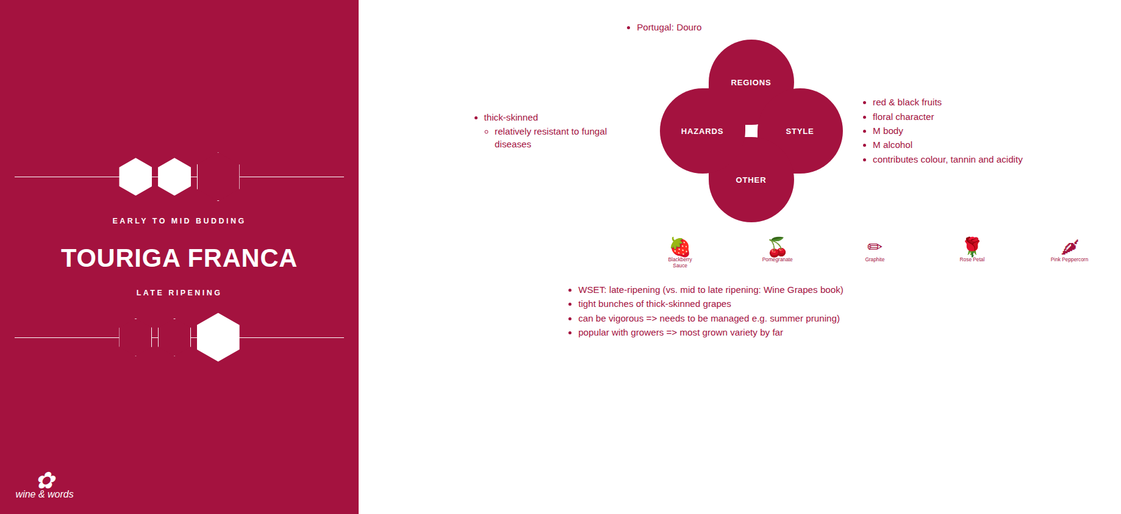Early to Mid Budding
Touriga Franca
Late Ripening
✿ wine & words
Portugal: Douro
thick-skinned
relatively resistant to fungal diseases
Regions
Style
Other
Hazards
red & black fruits
floral character
M body
M alcohol
contributes colour, tannin and acidity
🍓
Blackberry Sauce
🍒
Pomegranate
✏
Graphite
🌹
Rose Petal
🌶
Pink Peppercorn
WSET: late-ripening (vs. mid to late ripening: Wine Grapes book)
tight bunches of thick-skinned grapes
can be vigorous => needs to be managed e.g. summer pruning)
popular with growers => most grown variety by far